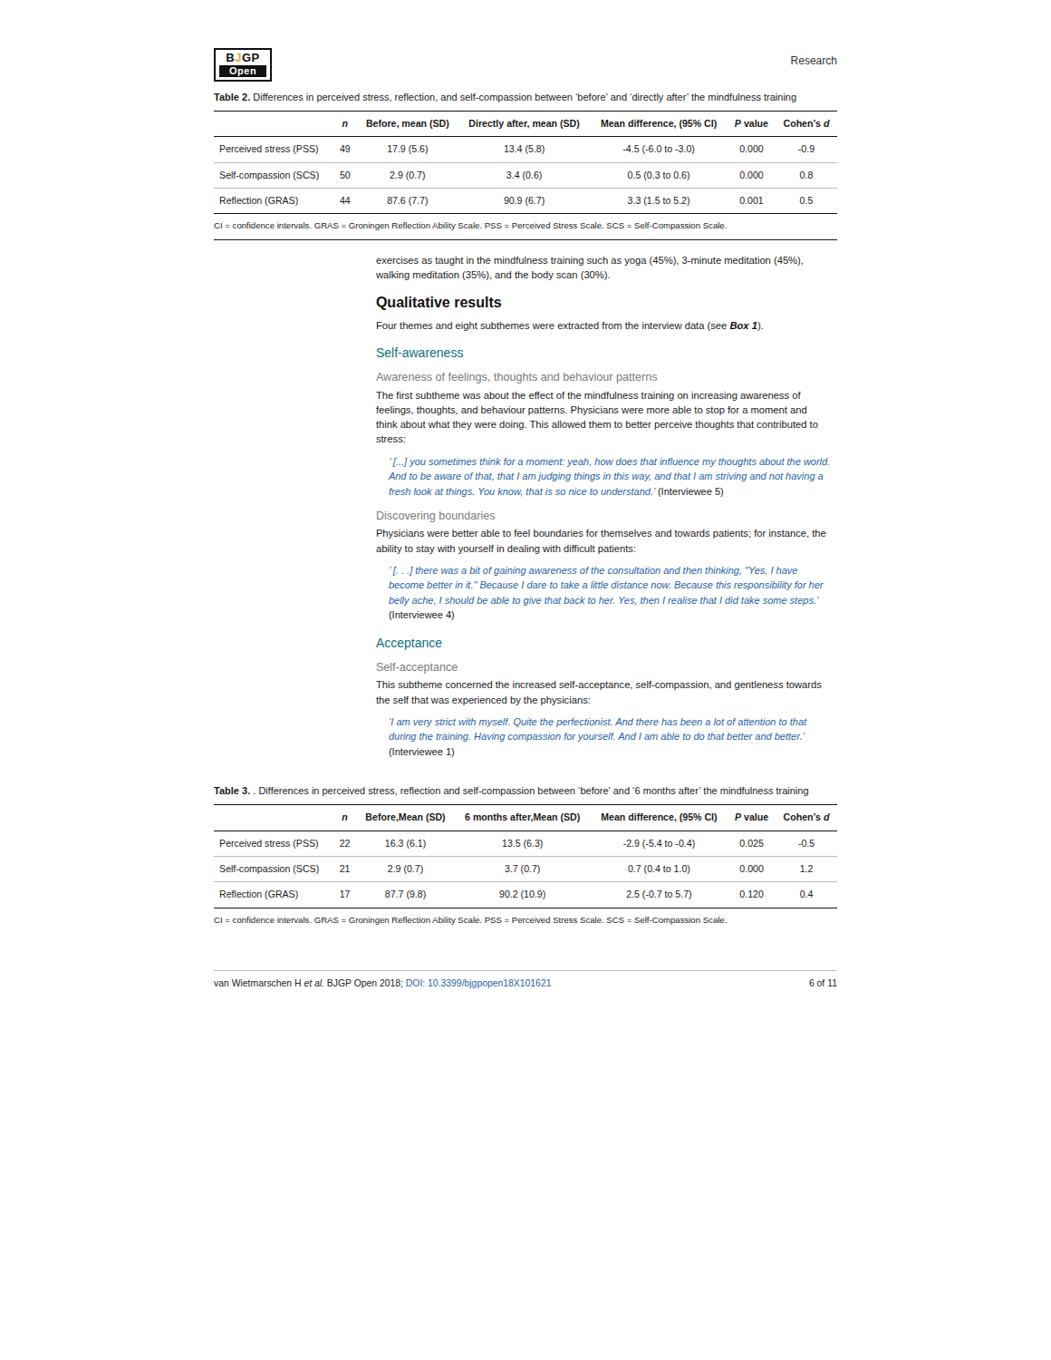BJGP Open
Research
Table 2. Differences in perceived stress, reflection, and self-compassion between ‘before’ and ‘directly after’ the mindfulness training
| | n | Before, mean (SD) | Directly after, mean (SD) | Mean difference, (95% CI) | P value | Cohen’s d |
| --- | --- | --- | --- | --- | --- | --- |
| Perceived stress (PSS) | 49 | 17.9 (5.6) | 13.4 (5.8) | -4.5 (-6.0 to -3.0) | 0.000 | -0.9 |
| Self-compassion (SCS) | 50 | 2.9 (0.7) | 3.4 (0.6) | 0.5 (0.3 to 0.6) | 0.000 | 0.8 |
| Reflection (GRAS) | 44 | 87.6 (7.7) | 90.9 (6.7) | 3.3 (1.5 to 5.2) | 0.001 | 0.5 |
CI = confidence intervals. GRAS = Groningen Reflection Ability Scale. PSS = Perceived Stress Scale. SCS = Self-Compassion Scale.
exercises as taught in the mindfulness training such as yoga (45%), 3-minute meditation (45%), walking meditation (35%), and the body scan (30%).
Qualitative results
Four themes and eight subthemes were extracted from the interview data (see Box 1).
Self-awareness
Awareness of feelings, thoughts and behaviour patterns
The first subtheme was about the effect of the mindfulness training on increasing awareness of feelings, thoughts, and behaviour patterns. Physicians were more able to stop for a moment and think about what they were doing. This allowed them to better perceive thoughts that contributed to stress:
’ [...] you sometimes think for a moment: yeah, how does that influence my thoughts about the world. And to be aware of that, that I am judging things in this way, and that I am striving and not having a fresh look at things. You know, that is so nice to understand.’ (Interviewee 5)
Discovering boundaries
Physicians were better able to feel boundaries for themselves and towards patients; for instance, the ability to stay with yourself in dealing with difficult patients:
’ [. . .] there was a bit of gaining awareness of the consultation and then thinking, "Yes, I have become better in it." Because I dare to take a little distance now. Because this responsibility for her belly ache, I should be able to give that back to her. Yes, then I realise that I did take some steps.’ (Interviewee 4)
Acceptance
Self-acceptance
This subtheme concerned the increased self-acceptance, self-compassion, and gentleness towards the self that was experienced by the physicians:
‘I am very strict with myself. Quite the perfectionist. And there has been a lot of attention to that during the training. Having compassion for yourself. And I am able to do that better and better.’
(Interviewee 1)
Table 3. . Differences in perceived stress, reflection and self-compassion between ‘before’ and ‘6 months after’ the mindfulness training
| | n | Before,Mean (SD) | 6 months after,Mean (SD) | Mean difference, (95% CI) | P value | Cohen’s d |
| --- | --- | --- | --- | --- | --- | --- |
| Perceived stress (PSS) | 22 | 16.3 (6.1) | 13.5 (6.3) | -2.9 (-5.4 to -0.4) | 0.025 | -0.5 |
| Self-compassion (SCS) | 21 | 2.9 (0.7) | 3.7 (0.7) | 0.7 (0.4 to 1.0) | 0.000 | 1.2 |
| Reflection (GRAS) | 17 | 87.7 (9.8) | 90.2 (10.9) | 2.5 (-0.7 to 5.7) | 0.120 | 0.4 |
CI = confidence intervals. GRAS = Groningen Reflection Ability Scale. PSS = Perceived Stress Scale. SCS = Self-Compassion Scale.
van Wietmarschen H et al. BJGP Open 2018; DOI: 10.3399/bjgpopen18X101621
6 of 11